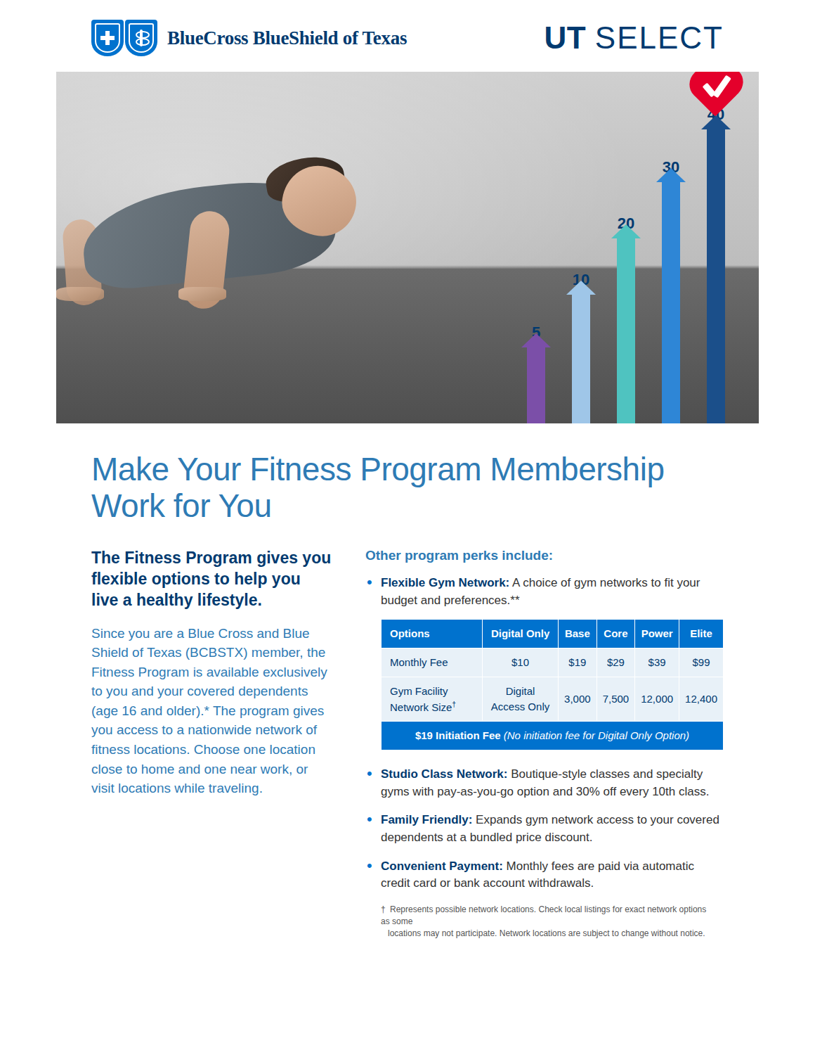BlueCross BlueShield of Texas
UT SELECT
5
10
20
30
40
Make Your Fitness Program Membership
Work for You
The Fitness Program gives you flexible options to help you live a healthy lifestyle.
Since you are a Blue Cross and Blue Shield of Texas (BCBSTX) member, the Fitness Program is available exclusively to you and your covered dependents (age 16 and older).* The program gives you access to a nationwide network of fitness locations. Choose one location close to home and one near work, or visit locations while traveling.
Other program perks include:
Flexible Gym Network: A choice of gym networks to fit your budget and preferences.**
| Options | Digital Only | Base | Core | Power | Elite |
| --- | --- | --- | --- | --- | --- |
| Monthly Fee | $10 | $19 | $29 | $39 | $99 |
| Gym Facility Network Size † | Digital Access Only | 3,000 | 7,500 | 12,000 | 12,400 |
| $19 Initiation Fee (No initiation fee for Digital Only Option) |
Studio Class Network: Boutique-style classes and specialty gyms with pay-as-you-go option and 30% off every 10th class.
Family Friendly: Expands gym network access to your covered dependents at a bundled price discount.
Convenient Payment: Monthly fees are paid via automatic credit card or bank account withdrawals.
† Represents possible network locations. Check local listings for exact network options as some locations may not participate. Network locations are subject to change without notice.